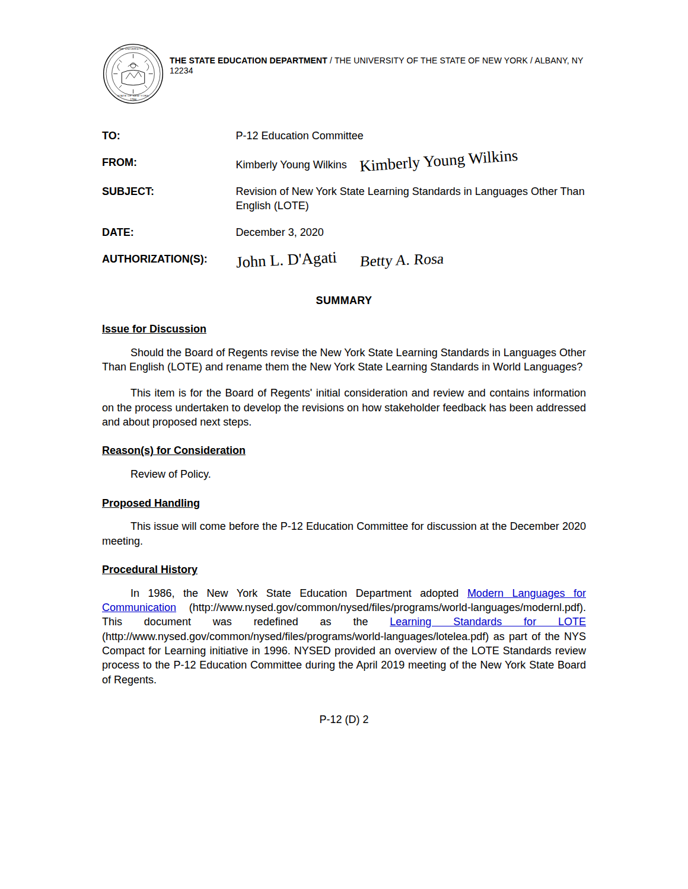1784 THE UNIVERSITY OF STATE OF NEW YORK
THE STATE EDUCATION DEPARTMENT / THE UNIVERSITY OF THE STATE OF NEW YORK / ALBANY, NY 12234
| TO: | P-12 Education Committee |
| FROM: | Kimberly Young Wilkins Kimberly Young Wilkins |
| SUBJECT: | Revision of New York State Learning Standards in Languages Other Than English (LOTE) |
| DATE: | December 3, 2020 |
| AUTHORIZATION(S): | John L. D'Agati Betty A. Rosa |
SUMMARY
Issue for Discussion
Should the Board of Regents revise the New York State Learning Standards in Languages Other Than English (LOTE) and rename them the New York State Learning Standards in World Languages?
This item is for the Board of Regents' initial consideration and review and contains information on the process undertaken to develop the revisions on how stakeholder feedback has been addressed and about proposed next steps.
Reason(s) for Consideration
Review of Policy.
Proposed Handling
This issue will come before the P-12 Education Committee for discussion at the December 2020 meeting.
Procedural History
In 1986, the New York State Education Department adopted Modern Languages for Communication (http://www.nysed.gov/common/nysed/files/programs/world-languages/modernl.pdf). This document was redefined as the Learning Standards for LOTE (http://www.nysed.gov/common/nysed/files/programs/world-languages/lotelea.pdf) as part of the NYS Compact for Learning initiative in 1996. NYSED provided an overview of the LOTE Standards review process to the P-12 Education Committee during the April 2019 meeting of the New York State Board of Regents.
P-12 (D) 2